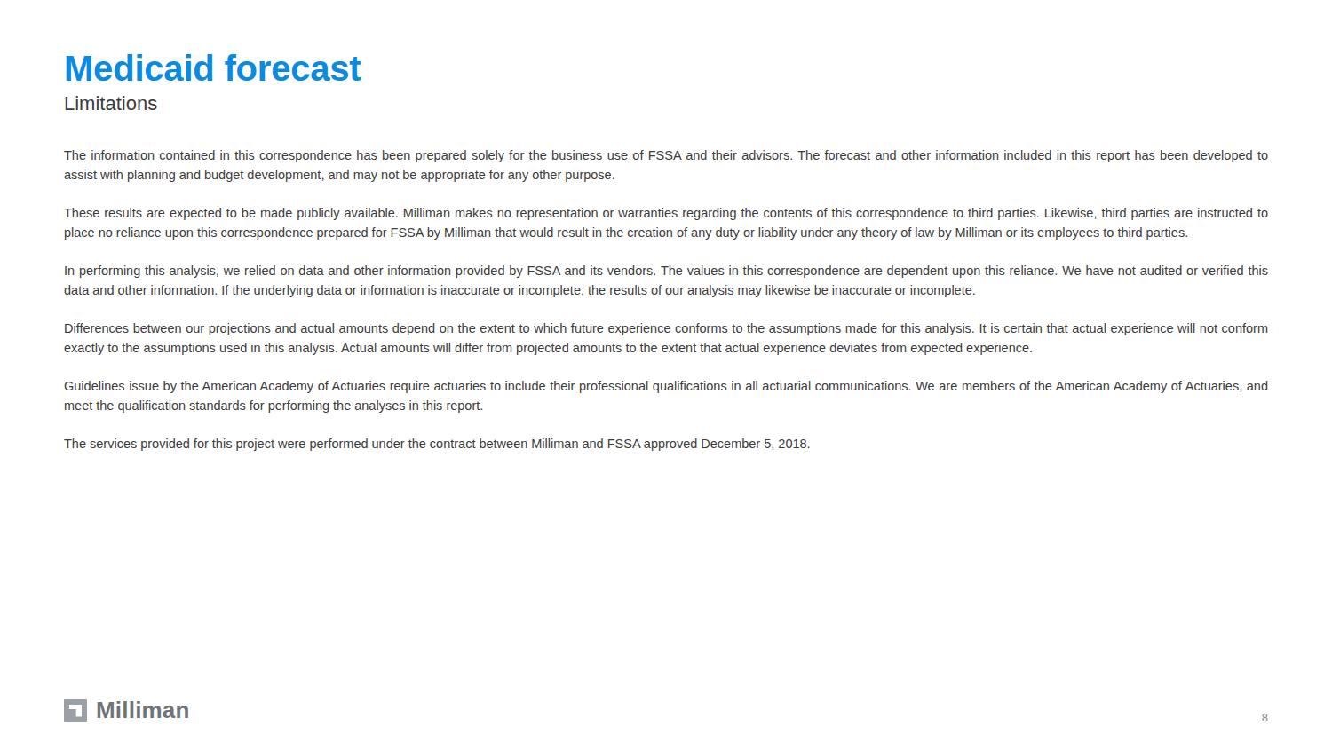Medicaid forecast
Limitations
The information contained in this correspondence has been prepared solely for the business use of FSSA and their advisors. The forecast and other information included in this report has been developed to assist with planning and budget development, and may not be appropriate for any other purpose.
These results are expected to be made publicly available. Milliman makes no representation or warranties regarding the contents of this correspondence to third parties. Likewise, third parties are instructed to place no reliance upon this correspondence prepared for FSSA by Milliman that would result in the creation of any duty or liability under any theory of law by Milliman or its employees to third parties.
In performing this analysis, we relied on data and other information provided by FSSA and its vendors. The values in this correspondence are dependent upon this reliance. We have not audited or verified this data and other information. If the underlying data or information is inaccurate or incomplete, the results of our analysis may likewise be inaccurate or incomplete.
Differences between our projections and actual amounts depend on the extent to which future experience conforms to the assumptions made for this analysis. It is certain that actual experience will not conform exactly to the assumptions used in this analysis. Actual amounts will differ from projected amounts to the extent that actual experience deviates from expected experience.
Guidelines issue by the American Academy of Actuaries require actuaries to include their professional qualifications in all actuarial communications. We are members of the American Academy of Actuaries, and meet the qualification standards for performing the analyses in this report.
The services provided for this project were performed under the contract between Milliman and FSSA approved December 5, 2018.
Milliman
8